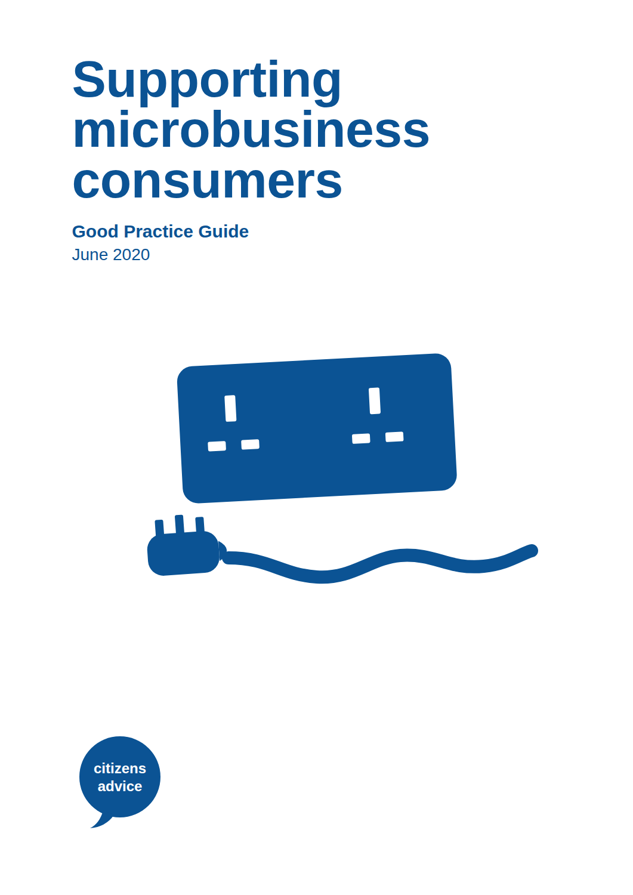Supporting microbusiness consumers
Good Practice Guide
June 2020
citizens advice